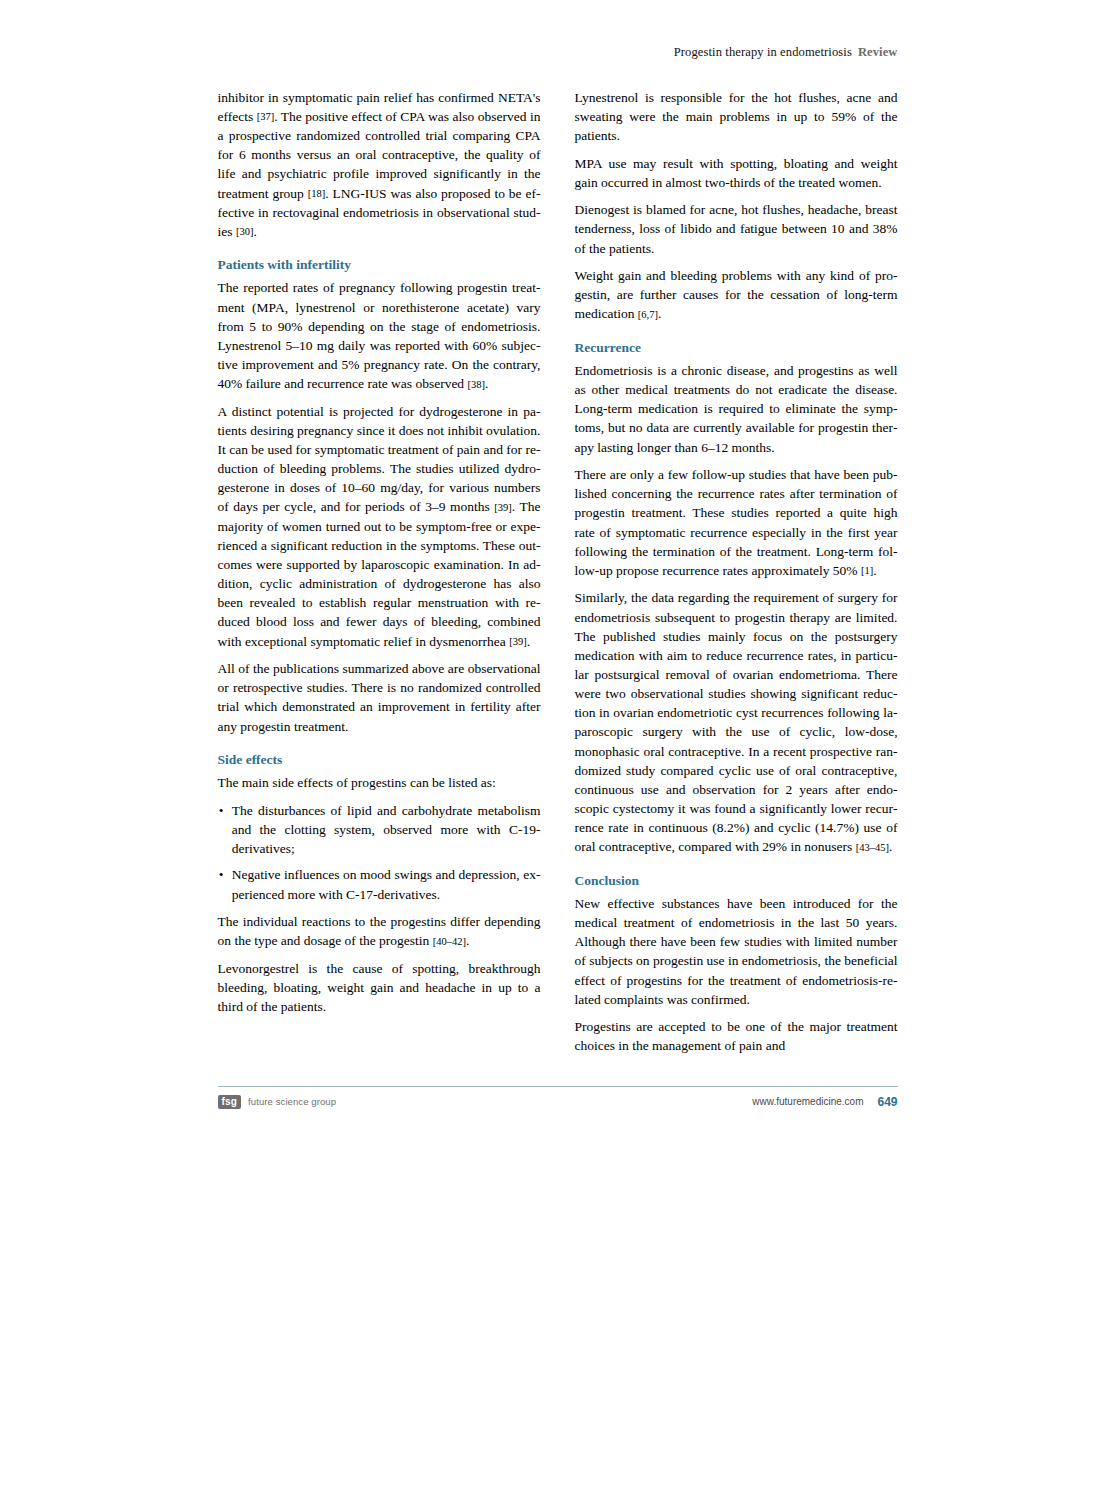Progestin therapy in endometriosis Review
inhibitor in symptomatic pain relief has confirmed NETA's effects [37]. The positive effect of CPA was also observed in a prospective randomized controlled trial comparing CPA for 6 months versus an oral contraceptive, the quality of life and psychiatric profile improved significantly in the treatment group [18]. LNG-IUS was also proposed to be effective in rectovaginal endometriosis in observational studies [30].
Patients with infertility
The reported rates of pregnancy following progestin treatment (MPA, lynestrenol or norethisterone acetate) vary from 5 to 90% depending on the stage of endometriosis. Lynestrenol 5–10 mg daily was reported with 60% subjective improvement and 5% pregnancy rate. On the contrary, 40% failure and recurrence rate was observed [38].
A distinct potential is projected for dydrogesterone in patients desiring pregnancy since it does not inhibit ovulation. It can be used for symptomatic treatment of pain and for reduction of bleeding problems. The studies utilized dydrogesterone in doses of 10–60 mg/day, for various numbers of days per cycle, and for periods of 3–9 months [39]. The majority of women turned out to be symptom-free or experienced a significant reduction in the symptoms. These outcomes were supported by laparoscopic examination. In addition, cyclic administration of dydrogesterone has also been revealed to establish regular menstruation with reduced blood loss and fewer days of bleeding, combined with exceptional symptomatic relief in dysmenorrhea [39].
All of the publications summarized above are observational or retrospective studies. There is no randomized controlled trial which demonstrated an improvement in fertility after any progestin treatment.
Side effects
The main side effects of progestins can be listed as:
The disturbances of lipid and carbohydrate metabolism and the clotting system, observed more with C-19-derivatives;
Negative influences on mood swings and depression, experienced more with C-17-derivatives.
The individual reactions to the progestins differ depending on the type and dosage of the progestin [40–42].
Levonorgestrel is the cause of spotting, breakthrough bleeding, bloating, weight gain and headache in up to a third of the patients.
Lynestrenol is responsible for the hot flushes, acne and sweating were the main problems in up to 59% of the patients.
MPA use may result with spotting, bloating and weight gain occurred in almost two-thirds of the treated women.
Dienogest is blamed for acne, hot flushes, headache, breast tenderness, loss of libido and fatigue between 10 and 38% of the patients.
Weight gain and bleeding problems with any kind of progestin, are further causes for the cessation of long-term medication [6,7].
Recurrence
Endometriosis is a chronic disease, and progestins as well as other medical treatments do not eradicate the disease. Long-term medication is required to eliminate the symptoms, but no data are currently available for progestin therapy lasting longer than 6–12 months.
There are only a few follow-up studies that have been published concerning the recurrence rates after termination of progestin treatment. These studies reported a quite high rate of symptomatic recurrence especially in the first year following the termination of the treatment. Long-term follow-up propose recurrence rates approximately 50% [1].
Similarly, the data regarding the requirement of surgery for endometriosis subsequent to progestin therapy are limited. The published studies mainly focus on the postsurgery medication with aim to reduce recurrence rates, in particular postsurgical removal of ovarian endometrioma. There were two observational studies showing significant reduction in ovarian endometriotic cyst recurrences following laparoscopic surgery with the use of cyclic, low-dose, monophasic oral contraceptive. In a recent prospective randomized study compared cyclic use of oral contraceptive, continuous use and observation for 2 years after endoscopic cystectomy it was found a significantly lower recurrence rate in continuous (8.2%) and cyclic (14.7%) use of oral contraceptive, compared with 29% in nonusers [43–45].
Conclusion
New effective substances have been introduced for the medical treatment of endometriosis in the last 50 years. Although there have been few studies with limited number of subjects on progestin use in endometriosis, the beneficial effect of progestins for the treatment of endometriosis-related complaints was confirmed.
Progestins are accepted to be one of the major treatment choices in the management of pain and
fsg future science group
www.futuremedicine.com
649